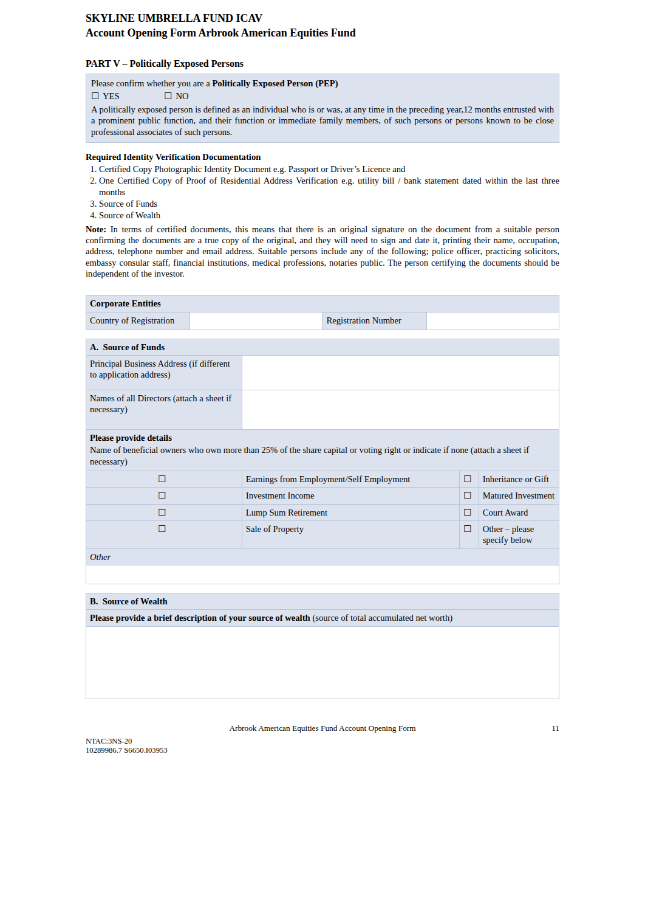SKYLINE UMBRELLA FUND ICAV
Account Opening Form Arbrook American Equities Fund
PART V – Politically Exposed Persons
Please confirm whether you are a Politically Exposed Person (PEP)
☐YES ☐NO
A politically exposed person is defined as an individual who is or was, at any time in the preceding year,12 months entrusted with a prominent public function, and their function or immediate family members, of such persons or persons known to be close professional associates of such persons.
Required Identity Verification Documentation
Certified Copy Photographic Identity Document e.g. Passport or Driver’s Licence and
One Certified Copy of Proof of Residential Address Verification e.g. utility bill / bank statement dated within the last three months
Source of Funds
Source of Wealth
Note: In terms of certified documents, this means that there is an original signature on the document from a suitable person confirming the documents are a true copy of the original, and they will need to sign and date it, printing their name, occupation, address, telephone number and email address. Suitable persons include any of the following; police officer, practicing solicitors, embassy consular staff, financial institutions, medical professions, notaries public. The person certifying the documents should be independent of the investor.
| Corporate Entities |
| Country of Registration | | Registration Number | |
| A. Source of Funds |
| Principal Business Address (if different to application address) | |
| Names of all Directors (attach a sheet if necessary) | |
| Please provide details Name of beneficial owners who own more than 25% of the share capital or voting right or indicate if none (attach a sheet if necessary) |
| ☐ | Earnings from Employment/Self Employment | ☐ | Inheritance or Gift |
| ☐ | Investment Income | ☐ | Matured Investment |
| ☐ | Lump Sum Retirement | ☐ | Court Award |
| ☐ | Sale of Property | ☐ | Other – please specify below |
| Other |
| B. Source of Wealth |
| Please provide a brief description of your source of wealth (source of total accumulated net worth) |
Arbrook American Equities Fund Account Opening Form
11
NTAC:3NS-20
10289986.7 S6650.I03953